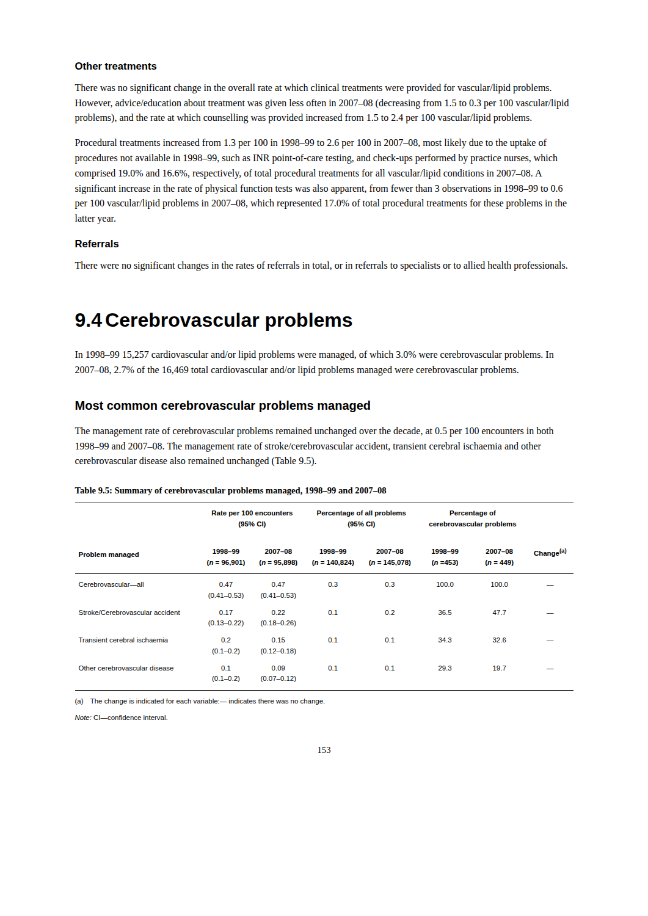Other treatments
There was no significant change in the overall rate at which clinical treatments were provided for vascular/lipid problems. However, advice/education about treatment was given less often in 2007–08 (decreasing from 1.5 to 0.3 per 100 vascular/lipid problems), and the rate at which counselling was provided increased from 1.5 to 2.4 per 100 vascular/lipid problems.
Procedural treatments increased from 1.3 per 100 in 1998–99 to 2.6 per 100 in 2007–08, most likely due to the uptake of procedures not available in 1998–99, such as INR point-of-care testing, and check-ups performed by practice nurses, which comprised 19.0% and 16.6%, respectively, of total procedural treatments for all vascular/lipid conditions in 2007–08. A significant increase in the rate of physical function tests was also apparent, from fewer than 3 observations in 1998–99 to 0.6 per 100 vascular/lipid problems in 2007–08, which represented 17.0% of total procedural treatments for these problems in the latter year.
Referrals
There were no significant changes in the rates of referrals in total, or in referrals to specialists or to allied health professionals.
9.4 Cerebrovascular problems
In 1998–99 15,257 cardiovascular and/or lipid problems were managed, of which 3.0% were cerebrovascular problems. In 2007–08, 2.7% of the 16,469 total cardiovascular and/or lipid problems managed were cerebrovascular problems.
Most common cerebrovascular problems managed
The management rate of cerebrovascular problems remained unchanged over the decade, at 0.5 per 100 encounters in both 1998–99 and 2007–08. The management rate of stroke/cerebrovascular accident, transient cerebral ischaemia and other cerebrovascular disease also remained unchanged (Table 9.5).
Table 9.5: Summary of cerebrovascular problems managed, 1998–99 and 2007–08
| | Rate per 100 encounters (95% CI) | Percentage of all problems (95% CI) | Percentage of cerebrovascular problems | |
| --- | --- | --- | --- | --- |
| Problem managed | 1998–99 ( n = 96,901) | 2007–08 ( n = 95,898) | 1998–99 ( n = 140,824) | 2007–08 ( n = 145,078) | 1998–99 ( n =453) | 2007–08 ( n = 449) | Change (a) |
| Cerebrovascular—all | 0.47 (0.41–0.53) | 0.47 (0.41–0.53) | 0.3 | 0.3 | 100.0 | 100.0 | — |
| Stroke/Cerebrovascular accident | 0.17 (0.13–0.22) | 0.22 (0.18–0.26) | 0.1 | 0.2 | 36.5 | 47.7 | — |
| Transient cerebral ischaemia | 0.2 (0.1–0.2) | 0.15 (0.12–0.18) | 0.1 | 0.1 | 34.3 | 32.6 | — |
| Other cerebrovascular disease | 0.1 (0.1–0.2) | 0.09 (0.07–0.12) | 0.1 | 0.1 | 29.3 | 19.7 | — |
(a) The change is indicated for each variable:— indicates there was no change.
Note: CI—confidence interval.
153